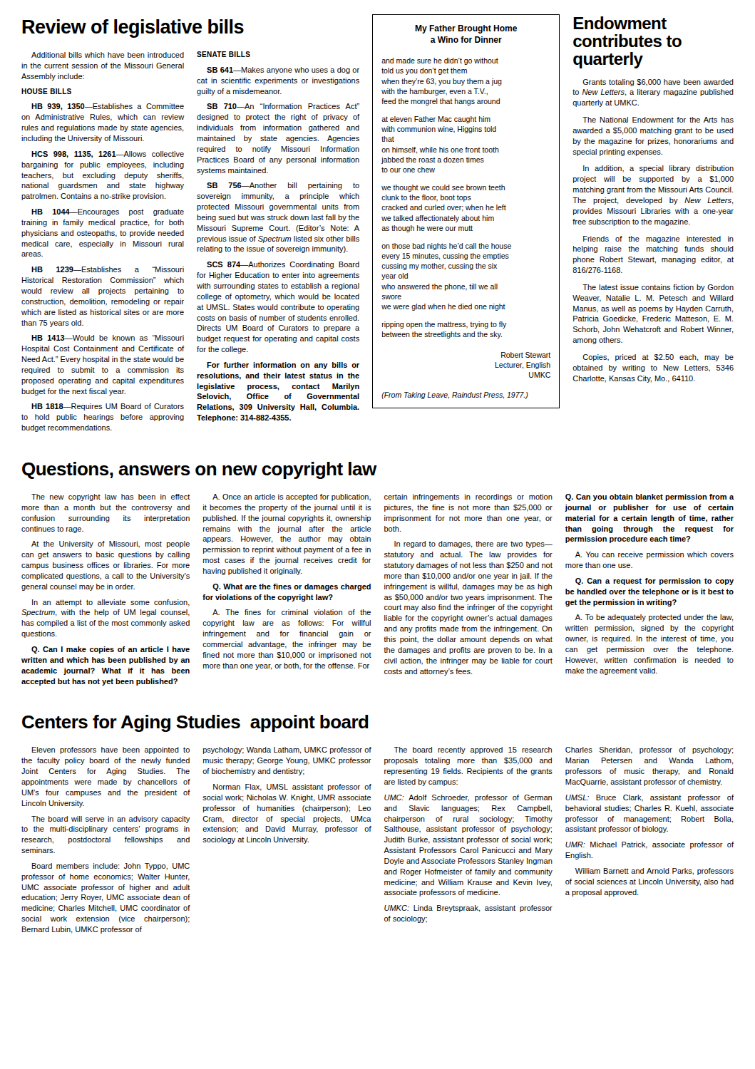Review of legislative bills
Additional bills which have been introduced in the current session of the Missouri General Assembly include:
HOUSE BILLS
HB 939, 1350—Establishes a Committee on Administrative Rules, which can review rules and regulations made by state agencies, including the University of Missouri.
HCS 998, 1135, 1261—Allows collective bargaining for public employees, including teachers, but excluding deputy sheriffs, national guardsmen and state highway patrolmen. Contains a no-strike provision.
HB 1044—Encourages post graduate training in family medical practice, for both physicians and osteopaths, to provide needed medical care, especially in Missouri rural areas.
HB 1239—Establishes a “Missouri Historical Restoration Commission” which would review all projects pertaining to construction, demolition, remodeling or repair which are listed as historical sites or are more than 75 years old.
HB 1413—Would be known as “Missouri Hospital Cost Containment and Certificate of Need Act.” Every hospital in the state would be required to submit to a commission its proposed operating and capital expenditures budget for the next fiscal year.
HB 1818—Requires UM Board of Curators to hold public hearings before approving budget recommendations.
SENATE BILLS
SB 641—Makes anyone who uses a dog or cat in scientific experiments or investigations guilty of a misdemeanor.
SB 710—An “Information Practices Act” designed to protect the right of privacy of individuals from information gathered and maintained by state agencies. Agencies required to notify Missouri Information Practices Board of any personal information systems maintained.
SB 756—Another bill pertaining to sovereign immunity, a principle which protected Missouri governmental units from being sued but was struck down last fall by the Missouri Supreme Court. (Editor’s Note: A previous issue of Spectrum listed six other bills relating to the issue of sovereign immunity).
SCS 874—Authorizes Coordinating Board for Higher Education to enter into agreements with surrounding states to establish a regional college of optometry, which would be located at UMSL. States would contribute to operating costs on basis of number of students enrolled. Directs UM Board of Curators to prepare a budget request for operating and capital costs for the college.
For further information on any bills or resolutions, and their latest status in the legislative process, contact Marilyn Selovich, Office of Governmental Relations, 309 University Hall, Columbia. Telephone: 314-882-4355.
My Father Brought Home
a Wino for Dinner
and made sure he didn’t go without
told us you don’t get them
when they’re 63, you buy them a jug
with the hamburger, even a T.V.,
feed the mongrel that hangs around
at eleven Father Mac caught him
with communion wine, Higgins told
that
on himself, while his one front tooth
jabbed the roast a dozen times
to our one chew
we thought we could see brown teeth
clunk to the floor, boot tops
cracked and curled over; when he left
we talked affectionately about him
as though he were our mutt
on those bad nights he’d call the house
every 15 minutes, cussing the empties
cussing my mother, cussing the six
year old
who answered the phone, till we all
swore
we were glad when he died one night
ripping open the mattress, trying to fly
between the streetlights and the sky.
Robert Stewart
Lecturer, English
UMKC
(From Taking Leave, Raindust Press, 1977.)
Endowment contributes to quarterly
Grants totaling $6,000 have been awarded to New Letters, a literary magazine published quarterly at UMKC.
The National Endowment for the Arts has awarded a $5,000 matching grant to be used by the magazine for prizes, honorariums and special printing expenses.
In addition, a special library distribution project will be supported by a $1,000 matching grant from the Missouri Arts Council. The project, developed by New Letters, provides Missouri Libraries with a one-year free subscription to the magazine.
Friends of the magazine interested in helping raise the matching funds should phone Robert Stewart, managing editor, at 816/276-1168.
The latest issue contains fiction by Gordon Weaver, Natalie L. M. Petesch and Willard Manus, as well as poems by Hayden Carruth, Patricia Goedicke, Frederic Matteson, E. M. Schorb, John Wehatcroft and Robert Winner, among others.
Copies, priced at $2.50 each, may be obtained by writing to New Letters, 5346 Charlotte, Kansas City, Mo., 64110.
Questions, answers on new copyright law
The new copyright law has been in effect more than a month but the controversy and confusion surrounding its interpretation continues to rage.
At the University of Missouri, most people can get answers to basic questions by calling campus business offices or libraries. For more complicated questions, a call to the University’s general counsel may be in order.
In an attempt to alleviate some confusion, Spectrum, with the help of UM legal counsel, has compiled a list of the most commonly asked questions.
Q. Can I make copies of an article I have written and which has been published by an academic journal? What if it has been accepted but has not yet been published?
A. Once an article is accepted for publication, it becomes the property of the journal until it is published. If the journal copyrights it, ownership remains with the journal after the article appears. However, the author may obtain permission to reprint without payment of a fee in most cases if the journal receives credit for having published it originally.
Q. What are the fines or damages charged for violations of the copyright law?
A. The fines for criminal violation of the copyright law are as follows: For willful infringement and for financial gain or commercial advantage, the infringer may be fined not more than $10,000 or imprisoned not more than one year, or both, for the offense. For
certain infringements in recordings or motion pictures, the fine is not more than $25,000 or imprisonment for not more than one year, or both.
In regard to damages, there are two types—statutory and actual. The law provides for statutory damages of not less than $250 and not more than $10,000 and/or one year in jail. If the infringement is willful, damages may be as high as $50,000 and/or two years imprisonment. The court may also find the infringer of the copyright liable for the copyright owner’s actual damages and any profits made from the infringement. On this point, the dollar amount depends on what the damages and profits are proven to be. In a civil action, the infringer may be liable for court costs and attorney’s fees.
Q. Can you obtain blanket permission from a journal or publisher for use of certain material for a certain length of time, rather than going through the request for permission procedure each time?
A. You can receive permission which covers more than one use.
Q. Can a request for permission to copy be handled over the telephone or is it best to get the permission in writing?
A. To be adequately protected under the law, written permission, signed by the copyright owner, is required. In the interest of time, you can get permission over the telephone. However, written confirmation is needed to make the agreement valid.
Centers for Aging Studies appoint board
Eleven professors have been appointed to the faculty policy board of the newly funded Joint Centers for Aging Studies. The appointments were made by chancellors of UM’s four campuses and the president of Lincoln University.
The board will serve in an advisory capacity to the multi-disciplinary centers’ programs in research, postdoctoral fellowships and seminars.
Board members include: John Typpo, UMC professor of home economics; Walter Hunter, UMC associate professor of higher and adult education; Jerry Royer, UMC associate dean of medicine; Charles Mitchell, UMC coordinator of social work extension (vice chairperson); Bernard Lubin, UMKC professor of
psychology; Wanda Latham, UMKC professor of music therapy; George Young, UMKC professor of biochemistry and dentistry;
Norman Flax, UMSL assistant professor of social work; Nicholas W. Knight, UMR associate professor of humanities (chairperson); Leo Cram, director of special projects, UMca extension; and David Murray, professor of sociology at Lincoln University.
The board recently approved 15 research proposals totaling more than $35,000 and representing 19 fields. Recipients of the grants are listed by campus:
UMC: Adolf Schroeder, professor of German and Slavic languages; Rex Campbell, chairperson of rural sociology; Timothy Salthouse, assistant professor of psychology; Judith Burke, assistant professor of social work; Assistant Professors Carol Panicucci and Mary Doyle and Associate Professors Stanley Ingman and Roger Hofmeister of family and community medicine; and William Krause and Kevin Ivey, associate professors of medicine.
UMKC: Linda Breytspraak, assistant professor of sociology;
Charles Sheridan, professor of psychology; Marian Petersen and Wanda Lathom, professors of music therapy, and Ronald MacQuarrie, assistant professor of chemistry.
UMSL: Bruce Clark, assistant professor of behavioral studies; Charles R. Kuehl, associate professor of management; Robert Bolla, assistant professor of biology.
UMR: Michael Patrick, associate professor of English.
William Barnett and Arnold Parks, professors of social sciences at Lincoln University, also had a proposal approved.